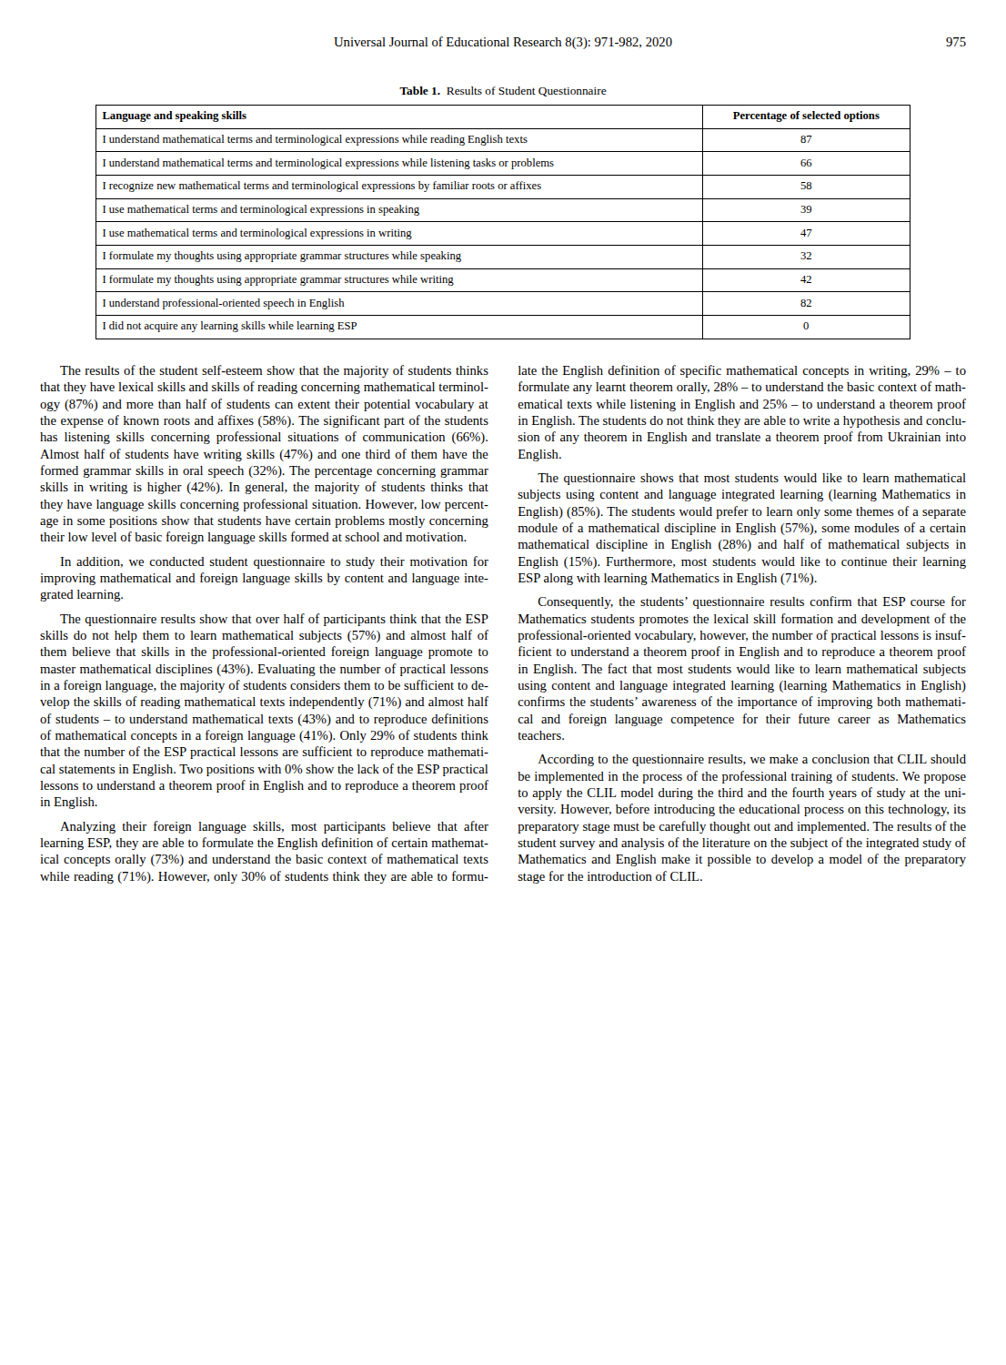Universal Journal of Educational Research 8(3): 971-982, 2020 975
Table 1. Results of Student Questionnaire
| Language and speaking skills | Percentage of selected options |
| --- | --- |
| I understand mathematical terms and terminological expressions while reading English texts | 87 |
| I understand mathematical terms and terminological expressions while listening tasks or problems | 66 |
| I recognize new mathematical terms and terminological expressions by familiar roots or affixes | 58 |
| I use mathematical terms and terminological expressions in speaking | 39 |
| I use mathematical terms and terminological expressions in writing | 47 |
| I formulate my thoughts using appropriate grammar structures while speaking | 32 |
| I formulate my thoughts using appropriate grammar structures while writing | 42 |
| I understand professional-oriented speech in English | 82 |
| I did not acquire any learning skills while learning ESP | 0 |
The results of the student self-esteem show that the majority of students thinks that they have lexical skills and skills of reading concerning mathematical terminology (87%) and more than half of students can extent their potential vocabulary at the expense of known roots and affixes (58%). The significant part of the students has listening skills concerning professional situations of communication (66%). Almost half of students have writing skills (47%) and one third of them have the formed grammar skills in oral speech (32%). The percentage concerning grammar skills in writing is higher (42%). In general, the majority of students thinks that they have language skills concerning professional situation. However, low percentage in some positions show that students have certain problems mostly concerning their low level of basic foreign language skills formed at school and motivation.
In addition, we conducted student questionnaire to study their motivation for improving mathematical and foreign language skills by content and language integrated learning.
The questionnaire results show that over half of participants think that the ESP skills do not help them to learn mathematical subjects (57%) and almost half of them believe that skills in the professional-oriented foreign language promote to master mathematical disciplines (43%). Evaluating the number of practical lessons in a foreign language, the majority of students considers them to be sufficient to develop the skills of reading mathematical texts independently (71%) and almost half of students – to understand mathematical texts (43%) and to reproduce definitions of mathematical concepts in a foreign language (41%). Only 29% of students think that the number of the ESP practical lessons are sufficient to reproduce mathematical statements in English. Two positions with 0% show the lack of the ESP practical lessons to understand a theorem proof in English and to reproduce a theorem proof in English.
Analyzing their foreign language skills, most participants believe that after learning ESP, they are able to formulate the English definition of certain mathematical concepts orally (73%) and understand the basic context of mathematical texts while reading (71%). However, only 30% of students think they are able to formulate the English definition of specific mathematical concepts in writing, 29% – to formulate any learnt theorem orally, 28% – to understand the basic context of mathematical texts while listening in English and 25% – to understand a theorem proof in English. The students do not think they are able to write a hypothesis and conclusion of any theorem in English and translate a theorem proof from Ukrainian into English.
The questionnaire shows that most students would like to learn mathematical subjects using content and language integrated learning (learning Mathematics in English) (85%). The students would prefer to learn only some themes of a separate module of a mathematical discipline in English (57%), some modules of a certain mathematical discipline in English (28%) and half of mathematical subjects in English (15%). Furthermore, most students would like to continue their learning ESP along with learning Mathematics in English (71%).
Consequently, the students’ questionnaire results confirm that ESP course for Mathematics students promotes the lexical skill formation and development of the professional-oriented vocabulary, however, the number of practical lessons is insufficient to understand a theorem proof in English and to reproduce a theorem proof in English. The fact that most students would like to learn mathematical subjects using content and language integrated learning (learning Mathematics in English) confirms the students’ awareness of the importance of improving both mathematical and foreign language competence for their future career as Mathematics teachers.
According to the questionnaire results, we make a conclusion that CLIL should be implemented in the process of the professional training of students. We propose to apply the CLIL model during the third and the fourth years of study at the university. However, before introducing the educational process on this technology, its preparatory stage must be carefully thought out and implemented. The results of the student survey and analysis of the literature on the subject of the integrated study of Mathematics and English make it possible to develop a model of the preparatory stage for the introduction of CLIL.